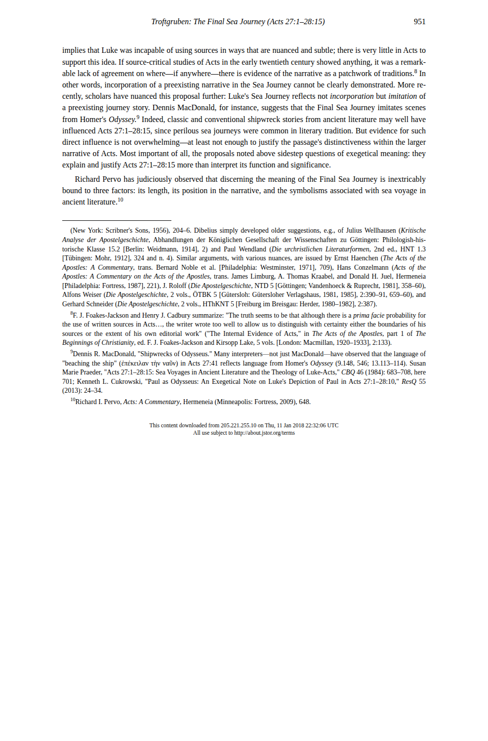Troftgruben: The Final Sea Journey (Acts 27:1–28:15) 951
implies that Luke was incapable of using sources in ways that are nuanced and subtle; there is very little in Acts to support this idea. If source-critical studies of Acts in the early twentieth century showed anything, it was a remarkable lack of agreement on where—if anywhere—there is evidence of the narrative as a patchwork of traditions.8 In other words, incorporation of a preexisting narrative in the Sea Journey cannot be clearly demonstrated. More recently, scholars have nuanced this proposal further: Luke's Sea Journey reflects not incorporation but imitation of a preexisting journey story. Dennis MacDonald, for instance, suggests that the Final Sea Journey imitates scenes from Homer's Odyssey.9 Indeed, classic and conventional shipwreck stories from ancient literature may well have influenced Acts 27:1–28:15, since perilous sea journeys were common in literary tradition. But evidence for such direct influence is not overwhelming—at least not enough to justify the passage's distinctiveness within the larger narrative of Acts. Most important of all, the proposals noted above sidestep questions of exegetical meaning: they explain and justify Acts 27:1–28:15 more than interpret its function and significance.
Richard Pervo has judiciously observed that discerning the meaning of the Final Sea Journey is inextricably bound to three factors: its length, its position in the narrative, and the symbolisms associated with sea voyage in ancient literature.10
(New York: Scribner's Sons, 1956), 204–6. Dibelius simply developed older suggestions, e.g., of Julius Wellhausen (Kritische Analyse der Apostelgeschichte, Abhandlungen der Königlichen Gesellschaft der Wissenschaften zu Göttingen: Philologish-historische Klasse 15.2 [Berlin: Weidmann, 1914], 2) and Paul Wendland (Die urchristlichen Literaturformen, 2nd ed., HNT 1.3 [Tübingen: Mohr, 1912], 324 and n. 4). Similar arguments, with various nuances, are issued by Ernst Haenchen (The Acts of the Apostles: A Commentary, trans. Bernard Noble et al. [Philadelphia: Westminster, 1971], 709), Hans Conzelmann (Acts of the Apostles: A Commentary on the Acts of the Apostles, trans. James Limburg, A. Thomas Kraabel, and Donald H. Juel, Hermeneia [Philadelphia: Fortress, 1987], 221), J. Roloff (Die Apostelgeschichte, NTD 5 [Göttingen; Vandenhoeck & Ruprecht, 1981], 358–60), Alfons Weiser (Die Apostelgeschichte, 2 vols., ÖTBK 5 [Gütersloh: Gütersloher Verlagshaus, 1981, 1985], 2:390–91, 659–60), and Gerhard Schneider (Die Apostelgeschichte, 2 vols., HThKNT 5 [Freiburg im Breisgau: Herder, 1980–1982], 2:387).
8F. J. Foakes-Jackson and Henry J. Cadbury summarize: "The truth seems to be that although there is a prima facie probability for the use of written sources in Acts…, the writer wrote too well to allow us to distinguish with certainty either the boundaries of his sources or the extent of his own editorial work" ("The Internal Evidence of Acts," in The Acts of the Apostles, part 1 of The Beginnings of Christianity, ed. F. J. Foakes-Jackson and Kirsopp Lake, 5 vols. [London: Macmillan, 1920–1933], 2:133).
9Dennis R. MacDonald, "Shipwrecks of Odysseus." Many interpreters—not just MacDonald—have observed that the language of "beaching the ship" (ἐπέκειλαν τὴν ναῦν) in Acts 27:41 reflects language from Homer's Odyssey (9.148, 546; 13.113–114). Susan Marie Praeder, "Acts 27:1–28:15: Sea Voyages in Ancient Literature and the Theology of Luke-Acts," CBQ 46 (1984): 683–708, here 701; Kenneth L. Cukrowski, "Paul as Odysseus: An Exegetical Note on Luke's Depiction of Paul in Acts 27:1–28:10," ResQ 55 (2013): 24–34.
10Richard I. Pervo, Acts: A Commentary, Hermeneia (Minneapolis: Fortress, 2009), 648.
This content downloaded from 205.221.255.10 on Thu, 11 Jan 2018 22:32:06 UTC
All use subject to http://about.jstor.org/terms